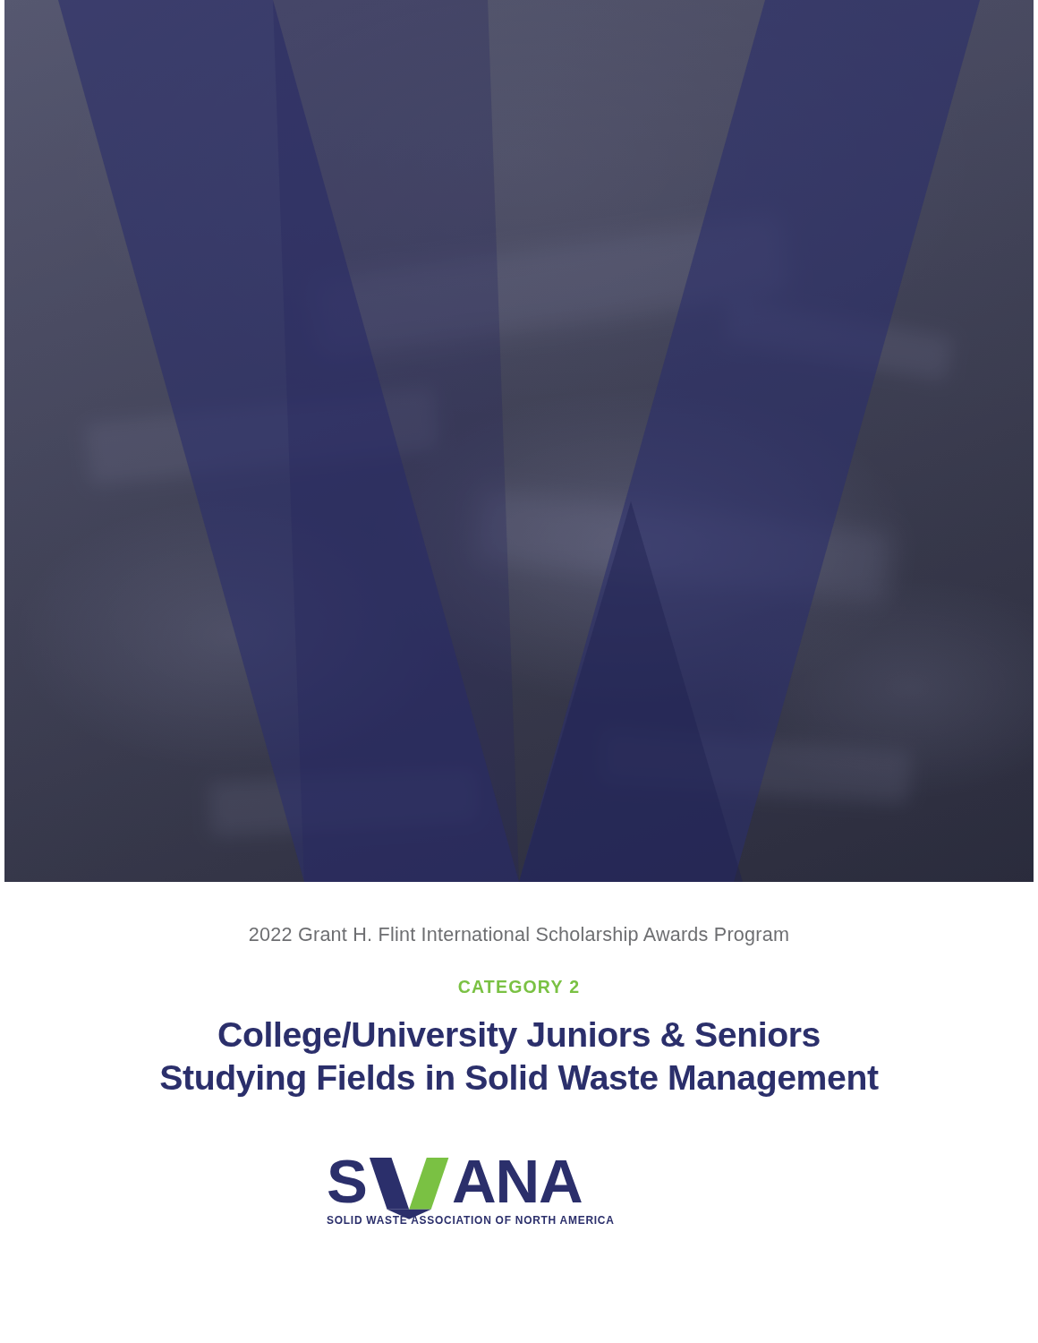2022 Grant H. Flint International Scholarship Awards Program
Category 2
College/University Juniors & Seniors
Studying Fields in Solid Waste Management
S ANA SOLID WASTE ASSOCIATION OF NORTH AMERICA